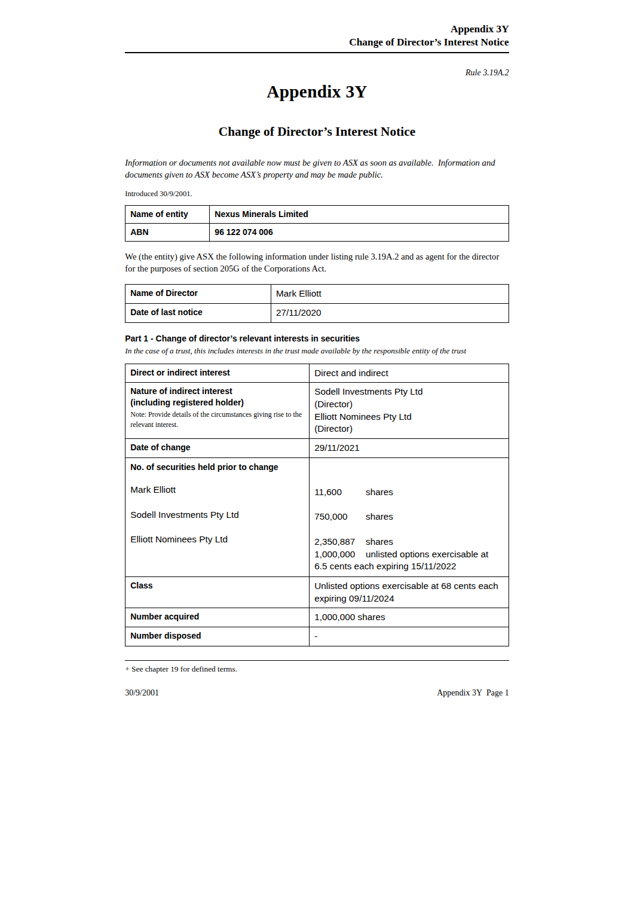Appendix 3Y
Change of Director’s Interest Notice
Rule 3.19A.2
Appendix 3Y
Change of Director’s Interest Notice
Information or documents not available now must be given to ASX as soon as available. Information and documents given to ASX become ASX’s property and may be made public.
Introduced 30/9/2001.
| Name of entity | Nexus Minerals Limited |
| ABN | 96 122 074 006 |
We (the entity) give ASX the following information under listing rule 3.19A.2 and as agent for the director for the purposes of section 205G of the Corporations Act.
| Name of Director | Mark Elliott |
| Date of last notice | 27/11/2020 |
Part 1 - Change of director’s relevant interests in securities
In the case of a trust, this includes interests in the trust made available by the responsible entity of the trust
| Direct or indirect interest | Direct and indirect |
| Nature of indirect interest (including registered holder) Note: Provide details of the circumstances giving rise to the relevant interest. | Sodell Investments Pty Ltd (Director) Elliott Nominees Pty Ltd (Director) |
| Date of change | 29/11/2021 |
| No. of securities held prior to change Mark Elliott Sodell Investments Pty Ltd Elliott Nominees Pty Ltd | 11,600 shares 750,000 shares 2,350,887 shares 1,000,000 unlisted options exercisable at 6.5 cents each expiring 15/11/2022 |
| Class | Unlisted options exercisable at 68 cents each expiring 09/11/2024 |
| Number acquired | 1,000,000 shares |
| Number disposed | - |
+ See chapter 19 for defined terms.
30/9/2001
Appendix 3Y Page 1